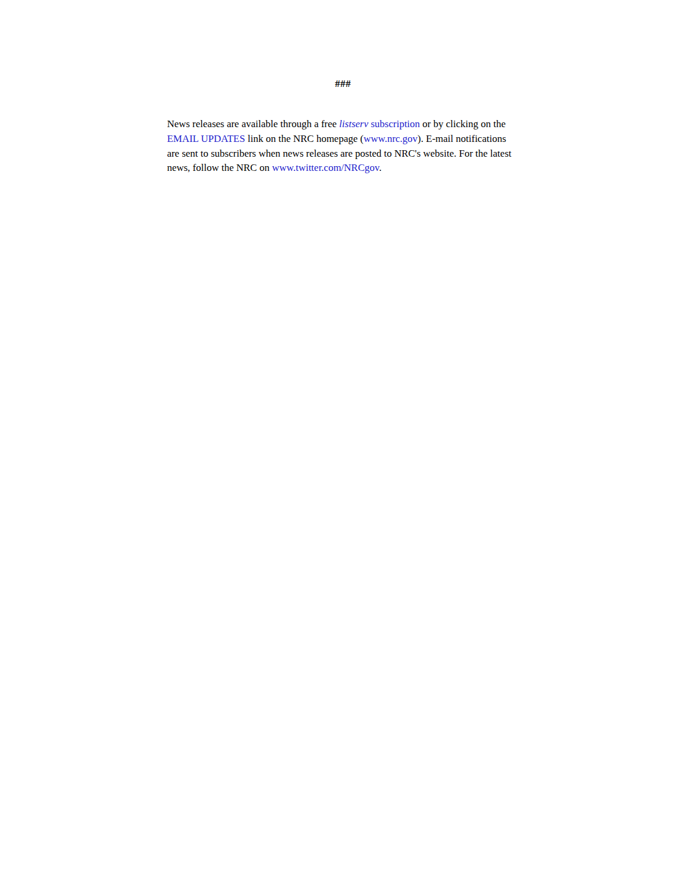###
News releases are available through a free listserv subscription or by clicking on the EMAIL UPDATES link on the NRC homepage (www.nrc.gov). E-mail notifications are sent to subscribers when news releases are posted to NRC's website. For the latest news, follow the NRC on www.twitter.com/NRCgov.